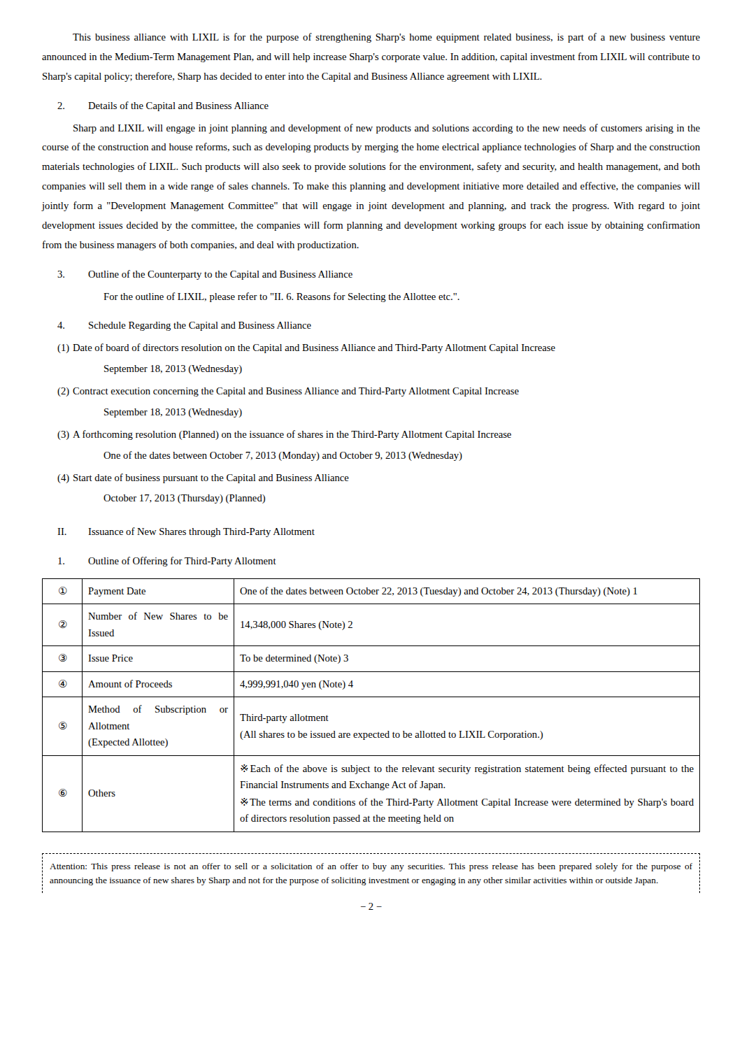This business alliance with LIXIL is for the purpose of strengthening Sharp's home equipment related business, is part of a new business venture announced in the Medium-Term Management Plan, and will help increase Sharp's corporate value. In addition, capital investment from LIXIL will contribute to Sharp's capital policy; therefore, Sharp has decided to enter into the Capital and Business Alliance agreement with LIXIL.
2.
Details of the Capital and Business Alliance
Sharp and LIXIL will engage in joint planning and development of new products and solutions according to the new needs of customers arising in the course of the construction and house reforms, such as developing products by merging the home electrical appliance technologies of Sharp and the construction materials technologies of LIXIL. Such products will also seek to provide solutions for the environment, safety and security, and health management, and both companies will sell them in a wide range of sales channels. To make this planning and development initiative more detailed and effective, the companies will jointly form a "Development Management Committee" that will engage in joint development and planning, and track the progress. With regard to joint development issues decided by the committee, the companies will form planning and development working groups for each issue by obtaining confirmation from the business managers of both companies, and deal with productization.
3.
Outline of the Counterparty to the Capital and Business Alliance
For the outline of LIXIL, please refer to "II. 6. Reasons for Selecting the Allottee etc.".
4.
Schedule Regarding the Capital and Business Alliance
(1)
Date of board of directors resolution on the Capital and Business Alliance and Third-Party Allotment Capital Increase
September 18, 2013 (Wednesday)
(2)
Contract execution concerning the Capital and Business Alliance and Third-Party Allotment Capital Increase
September 18, 2013 (Wednesday)
(3)
A forthcoming resolution (Planned) on the issuance of shares in the Third-Party Allotment Capital Increase
One of the dates between October 7, 2013 (Monday) and October 9, 2013 (Wednesday)
(4)
Start date of business pursuant to the Capital and Business Alliance
October 17, 2013 (Thursday) (Planned)
II.
Issuance of New Shares through Third-Party Allotment
1.
Outline of Offering for Third-Party Allotment
| ① | Payment Date | One of the dates between October 22, 2013 (Tuesday) and October 24, 2013 (Thursday) (Note) 1 |
| ② | Number of New Shares to be Issued | 14,348,000 Shares (Note) 2 |
| ③ | Issue Price | To be determined (Note) 3 |
| ④ | Amount of Proceeds | 4,999,991,040 yen (Note) 4 |
| ⑤ | Method of Subscription or Allotment (Expected Allottee) | Third-party allotment (All shares to be issued are expected to be allotted to LIXIL Corporation.) |
| ⑥ | Others | ※ Each of the above is subject to the relevant security registration statement being effected pursuant to the Financial Instruments and Exchange Act of Japan. ※ The terms and conditions of the Third-Party Allotment Capital Increase were determined by Sharp's board of directors resolution passed at the meeting held on |
Attention: This press release is not an offer to sell or a solicitation of an offer to buy any securities. This press release has been prepared solely for the purpose of announcing the issuance of new shares by Sharp and not for the purpose of soliciting investment or engaging in any other similar activities within or outside Japan.
− 2 −